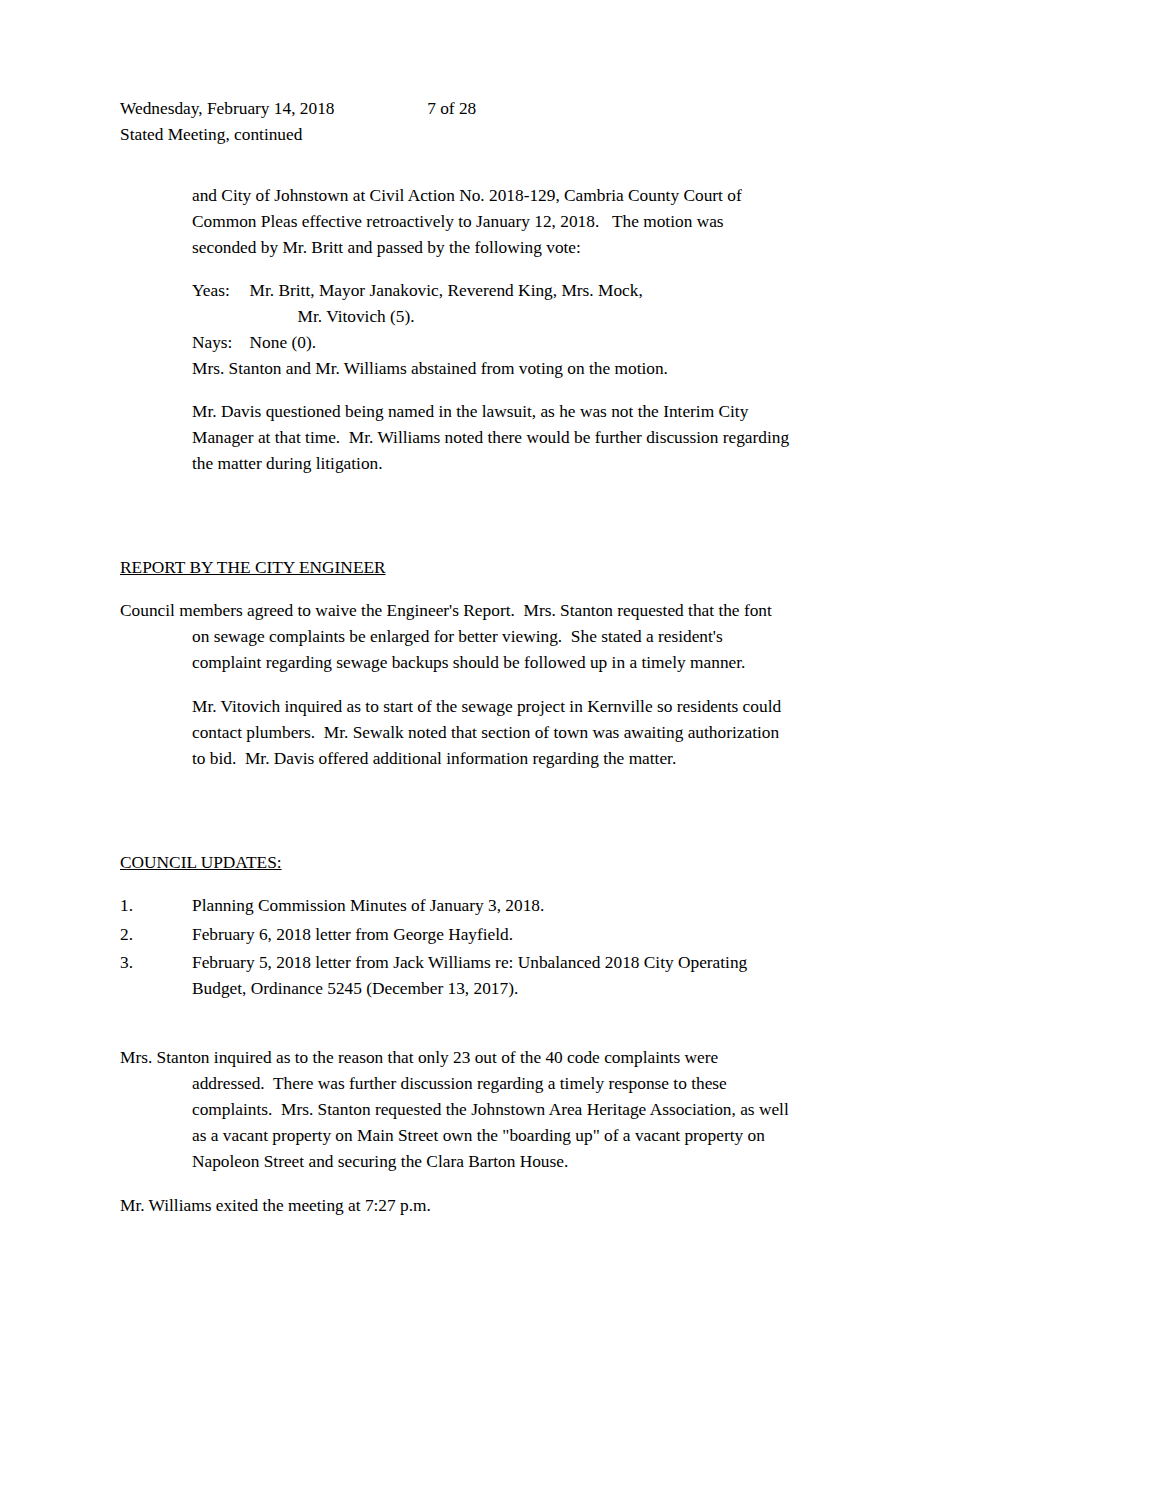Wednesday, February 14, 2018 7 of 28
Stated Meeting, continued
and City of Johnstown at Civil Action No. 2018-129, Cambria County Court of Common Pleas effective retroactively to January 12, 2018. The motion was seconded by Mr. Britt and passed by the following vote:
Yeas: Mr. Britt, Mayor Janakovic, Reverend King, Mrs. Mock,
Mr. Vitovich (5).
Nays: None (0).
Mrs. Stanton and Mr. Williams abstained from voting on the motion.
Mr. Davis questioned being named in the lawsuit, as he was not the Interim City Manager at that time. Mr. Williams noted there would be further discussion regarding the matter during litigation.
REPORT BY THE CITY ENGINEER
Council members agreed to waive the Engineer's Report. Mrs. Stanton requested that the font on sewage complaints be enlarged for better viewing. She stated a resident's complaint regarding sewage backups should be followed up in a timely manner.
Mr. Vitovich inquired as to start of the sewage project in Kernville so residents could contact plumbers. Mr. Sewalk noted that section of town was awaiting authorization to bid. Mr. Davis offered additional information regarding the matter.
COUNCIL UPDATES:
1. Planning Commission Minutes of January 3, 2018.
2. February 6, 2018 letter from George Hayfield.
3. February 5, 2018 letter from Jack Williams re: Unbalanced 2018 City Operating Budget, Ordinance 5245 (December 13, 2017).
Mrs. Stanton inquired as to the reason that only 23 out of the 40 code complaints were addressed. There was further discussion regarding a timely response to these complaints. Mrs. Stanton requested the Johnstown Area Heritage Association, as well as a vacant property on Main Street own the "boarding up" of a vacant property on Napoleon Street and securing the Clara Barton House.
Mr. Williams exited the meeting at 7:27 p.m.